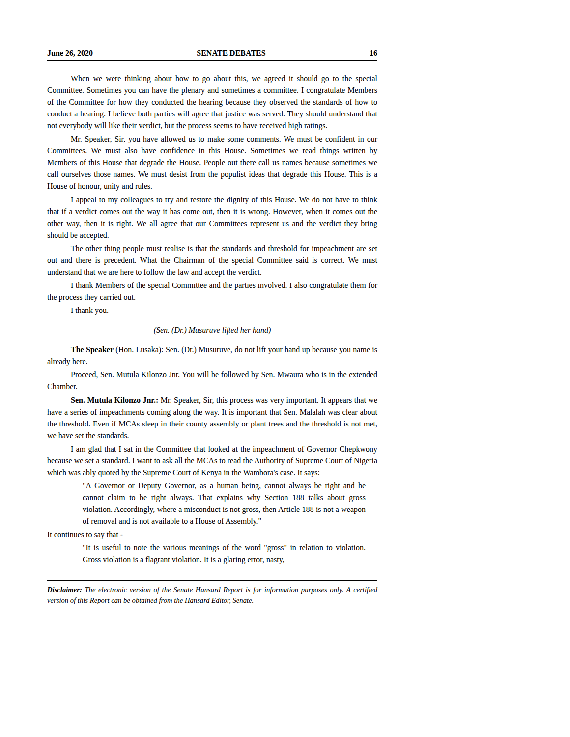June 26, 2020 SENATE DEBATES 16
When we were thinking about how to go about this, we agreed it should go to the special Committee. Sometimes you can have the plenary and sometimes a committee. I congratulate Members of the Committee for how they conducted the hearing because they observed the standards of how to conduct a hearing. I believe both parties will agree that justice was served. They should understand that not everybody will like their verdict, but the process seems to have received high ratings.
Mr. Speaker, Sir, you have allowed us to make some comments. We must be confident in our Committees. We must also have confidence in this House. Sometimes we read things written by Members of this House that degrade the House. People out there call us names because sometimes we call ourselves those names. We must desist from the populist ideas that degrade this House. This is a House of honour, unity and rules.
I appeal to my colleagues to try and restore the dignity of this House. We do not have to think that if a verdict comes out the way it has come out, then it is wrong. However, when it comes out the other way, then it is right. We all agree that our Committees represent us and the verdict they bring should be accepted.
The other thing people must realise is that the standards and threshold for impeachment are set out and there is precedent. What the Chairman of the special Committee said is correct. We must understand that we are here to follow the law and accept the verdict.
I thank Members of the special Committee and the parties involved. I also congratulate them for the process they carried out.
I thank you.
(Sen. (Dr.) Musuruve lifted her hand)
The Speaker (Hon. Lusaka): Sen. (Dr.) Musuruve, do not lift your hand up because you name is already here.
Proceed, Sen. Mutula Kilonzo Jnr. You will be followed by Sen. Mwaura who is in the extended Chamber.
Sen. Mutula Kilonzo Jnr.: Mr. Speaker, Sir, this process was very important. It appears that we have a series of impeachments coming along the way. It is important that Sen. Malalah was clear about the threshold. Even if MCAs sleep in their county assembly or plant trees and the threshold is not met, we have set the standards.
I am glad that I sat in the Committee that looked at the impeachment of Governor Chepkwony because we set a standard. I want to ask all the MCAs to read the Authority of Supreme Court of Nigeria which was ably quoted by the Supreme Court of Kenya in the Wambora's case. It says:
"A Governor or Deputy Governor, as a human being, cannot always be right and he cannot claim to be right always. That explains why Section 188 talks about gross violation. Accordingly, where a misconduct is not gross, then Article 188 is not a weapon of removal and is not available to a House of Assembly."
It continues to say that -
"It is useful to note the various meanings of the word "gross" in relation to violation. Gross violation is a flagrant violation. It is a glaring error, nasty,
Disclaimer: The electronic version of the Senate Hansard Report is for information purposes only. A certified version of this Report can be obtained from the Hansard Editor, Senate.